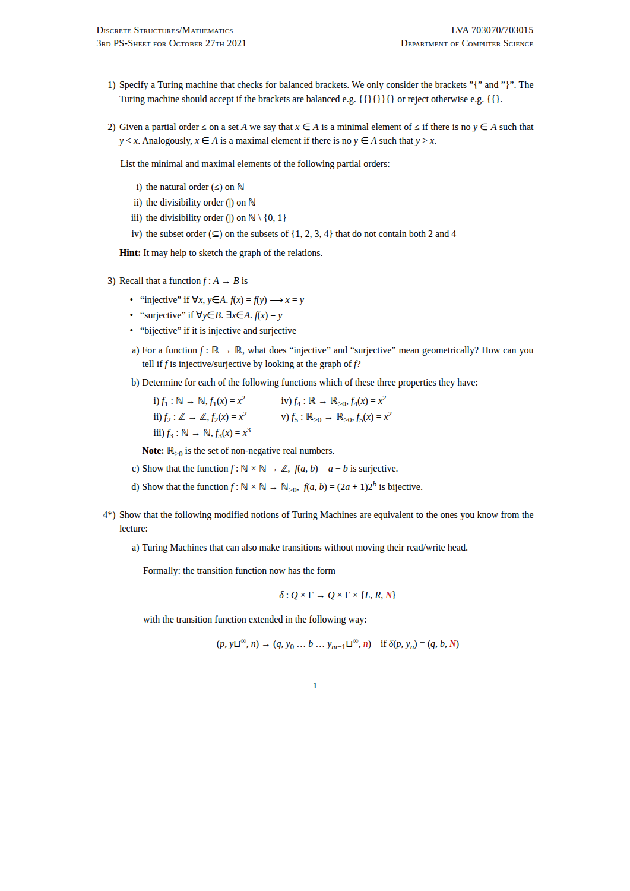Discrete Structures/Mathematics
3rd PS-Sheet for October 27th 2021
LVA 703070/703015
Department of Computer Science
Specify a Turing machine that checks for balanced brackets. We only consider the brackets ”{” and ”}”. The Turing machine should accept if the brackets are balanced e.g. {{}{}}{} or reject otherwise e.g. {{}.
Given a partial order ≤ on a set A we say that x ∈ A is a minimal element of ≤ if there is no y ∈ A such that y < x. Analogously, x ∈ A is a maximal element if there is no y ∈ A such that y > x.
List the minimal and maximal elements of the following partial orders:
the natural order (≤) on ℕ
the divisibility order (|) on ℕ
the divisibility order (|) on ℕ \ {0, 1}
the subset order (⊆) on the subsets of {1, 2, 3, 4} that do not contain both 2 and 4
Hint: It may help to sketch the graph of the relations.
Recall that a function f : A → B is
“injective” if ∀x, y∈A. f(x) = f(y) ⟶ x = y
“surjective” if ∀y∈B. ∃x∈A. f(x) = y
“bijective” if it is injective and surjective
For a function f : ℝ → ℝ, what does “injective” and “surjective” mean geometrically? How can you tell if f is injective/surjective by looking at the graph of f?
Determine for each of the following functions which of these three properties they have:
i) f1 : ℕ → ℕ, f1(x) = x2 iv) f4 : ℝ → ℝ≥0, f4(x) = x2 ii) f2 : ℤ → ℤ, f2(x) = x2 v) f5 : ℝ≥0 → ℝ≥0, f5(x) = x2 iii) f3 : ℕ → ℕ, f3(x) = x3
Note: ℝ≥0 is the set of non-negative real numbers.
Show that the function f : ℕ × ℕ → ℤ, f(a, b) = a − b is surjective.
Show that the function f : ℕ × ℕ → ℕ>0, f(a, b) = (2a + 1)2b is bijective.
Show that the following modified notions of Turing Machines are equivalent to the ones you know from the lecture:
Turing Machines that can also make transitions without moving their read/write head.
Formally: the transition function now has the form
δ : Q × Γ → Q × Γ × {L, R, N}
with the transition function extended in the following way:
(p, y⊔∞, n) → (q, y0 … b … ym−1⊔∞, n) if δ(p, yn) = (q, b, N)
1